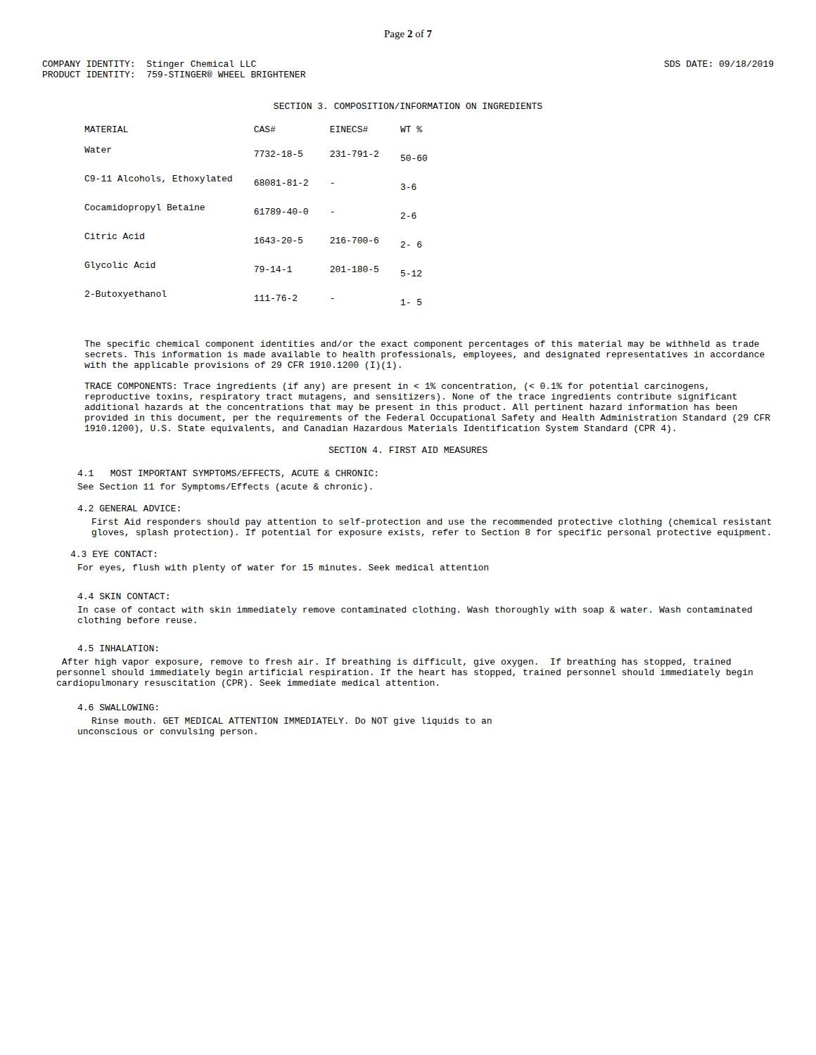Page 2 of 7
COMPANY IDENTITY: Stinger Chemical LLC PRODUCT IDENTITY: 759-STINGER® WHEEL BRIGHTENER
SDS DATE: 09/18/2019
SECTION 3. COMPOSITION/INFORMATION ON INGREDIENTS
| MATERIAL | CAS# | EINECS# | WT % |
| --- | --- | --- | --- |
| Water | 7732-18-5 | 231-791-2 | 50-60 |
| C9-11 Alcohols, Ethoxylated | 68081-81-2 | - | 3-6 |
| Cocamidopropyl Betaine | 61789-40-0 | - | 2-6 |
| Citric Acid | 1643-20-5 | 216-700-6 | 2- 6 |
| Glycolic Acid | 79-14-1 | 201-180-5 | 5-12 |
| 2-Butoxyethanol | 111-76-2 | - | 1- 5 |
The specific chemical component identities and/or the exact component percentages of this material may be withheld as trade secrets. This information is made available to health professionals, employees, and designated representatives in accordance with the applicable provisions of 29 CFR 1910.1200 (I)(1).
TRACE COMPONENTS: Trace ingredients (if any) are present in < 1% concentration, (< 0.1% for potential carcinogens, reproductive toxins, respiratory tract mutagens, and sensitizers). None of the trace ingredients contribute significant additional hazards at the concentrations that may be present in this product. All pertinent hazard information has been provided in this document, per the requirements of the Federal Occupational Safety and Health Administration Standard (29 CFR 1910.1200), U.S. State equivalents, and Canadian Hazardous Materials Identification System Standard (CPR 4).
SECTION 4. FIRST AID MEASURES
4.1 MOST IMPORTANT SYMPTOMS/EFFECTS, ACUTE & CHRONIC:
See Section 11 for Symptoms/Effects (acute & chronic).
4.2 GENERAL ADVICE:
First Aid responders should pay attention to self-protection and use the recommended protective clothing (chemical resistant gloves, splash protection). If potential for exposure exists, refer to Section 8 for specific personal protective equipment.
4.3 EYE CONTACT:
For eyes, flush with plenty of water for 15 minutes. Seek medical attention
4.4 SKIN CONTACT:
In case of contact with skin immediately remove contaminated clothing. Wash thoroughly with soap & water. Wash contaminated clothing before reuse.
4.5 INHALATION:
After high vapor exposure, remove to fresh air. If breathing is difficult, give oxygen. If breathing has stopped, trained personnel should immediately begin artificial respiration. If the heart has stopped, trained personnel should immediately begin cardiopulmonary resuscitation (CPR). Seek immediate medical attention.
4.6 SWALLOWING:
Rinse mouth. GET MEDICAL ATTENTION IMMEDIATELY. Do NOT give liquids to an unconscious or convulsing person.